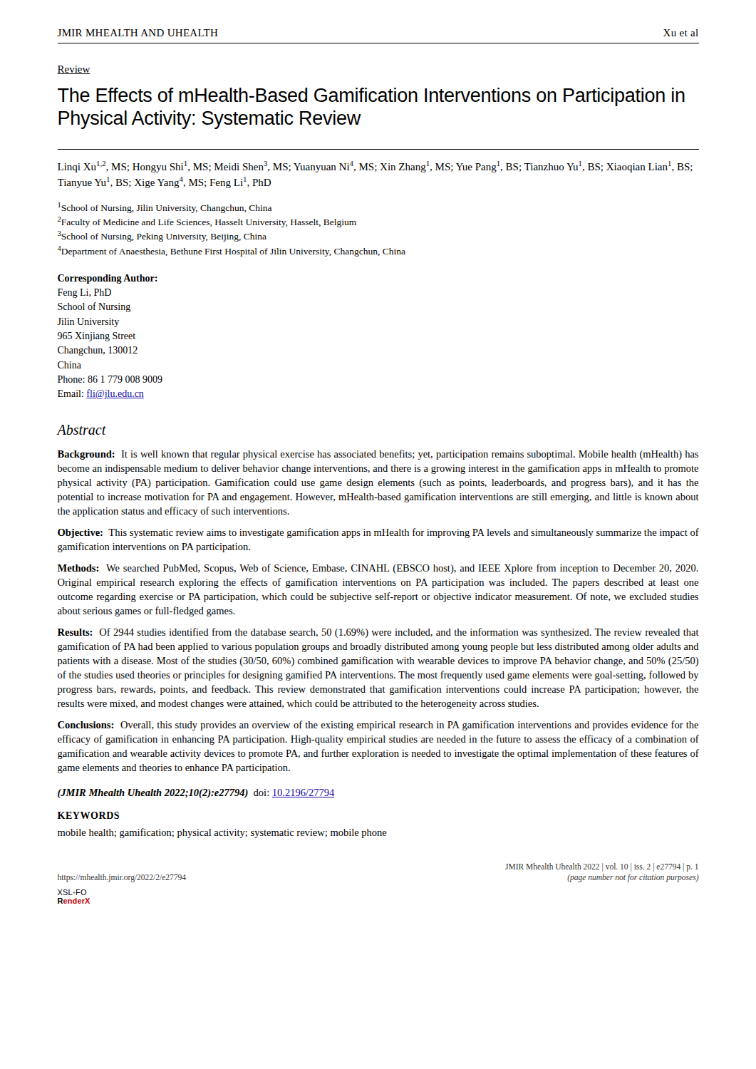JMIR mHealth and uHealth Xu et al
Review
The Effects of mHealth-Based Gamification Interventions on Participation in Physical Activity: Systematic Review
Linqi Xu1,2, MS; Hongyu Shi1, MS; Meidi Shen3, MS; Yuanyuan Ni4, MS; Xin Zhang1, MS; Yue Pang1, BS; Tianzhuo Yu1, BS; Xiaoqian Lian1, BS; Tianyue Yu1, BS; Xige Yang4, MS; Feng Li1, PhD
1School of Nursing, Jilin University, Changchun, China
2Faculty of Medicine and Life Sciences, Hasselt University, Hasselt, Belgium
3School of Nursing, Peking University, Beijing, China
4Department of Anaesthesia, Bethune First Hospital of Jilin University, Changchun, China
Corresponding Author:
Feng Li, PhD
School of Nursing
Jilin University
965 Xinjiang Street
Changchun, 130012
China
Phone: 86 1 779 008 9009
Email: fli@jlu.edu.cn
Abstract
Background: It is well known that regular physical exercise has associated benefits; yet, participation remains suboptimal. Mobile health (mHealth) has become an indispensable medium to deliver behavior change interventions, and there is a growing interest in the gamification apps in mHealth to promote physical activity (PA) participation. Gamification could use game design elements (such as points, leaderboards, and progress bars), and it has the potential to increase motivation for PA and engagement. However, mHealth-based gamification interventions are still emerging, and little is known about the application status and efficacy of such interventions.
Objective: This systematic review aims to investigate gamification apps in mHealth for improving PA levels and simultaneously summarize the impact of gamification interventions on PA participation.
Methods: We searched PubMed, Scopus, Web of Science, Embase, CINAHL (EBSCO host), and IEEE Xplore from inception to December 20, 2020. Original empirical research exploring the effects of gamification interventions on PA participation was included. The papers described at least one outcome regarding exercise or PA participation, which could be subjective self-report or objective indicator measurement. Of note, we excluded studies about serious games or full-fledged games.
Results: Of 2944 studies identified from the database search, 50 (1.69%) were included, and the information was synthesized. The review revealed that gamification of PA had been applied to various population groups and broadly distributed among young people but less distributed among older adults and patients with a disease. Most of the studies (30/50, 60%) combined gamification with wearable devices to improve PA behavior change, and 50% (25/50) of the studies used theories or principles for designing gamified PA interventions. The most frequently used game elements were goal-setting, followed by progress bars, rewards, points, and feedback. This review demonstrated that gamification interventions could increase PA participation; however, the results were mixed, and modest changes were attained, which could be attributed to the heterogeneity across studies.
Conclusions: Overall, this study provides an overview of the existing empirical research in PA gamification interventions and provides evidence for the efficacy of gamification in enhancing PA participation. High-quality empirical studies are needed in the future to assess the efficacy of a combination of gamification and wearable activity devices to promote PA, and further exploration is needed to investigate the optimal implementation of these features of game elements and theories to enhance PA participation.
(JMIR Mhealth Uhealth 2022;10(2):e27794) doi: 10.2196/27794
KEYWORDS
mobile health; gamification; physical activity; systematic review; mobile phone
https://mhealth.jmir.org/2022/2/e27794
JMIR Mhealth Uhealth 2022 | vol. 10 | iss. 2 | e27794 | p. 1
(page number not for citation purposes)
XSL•FO
RenderX